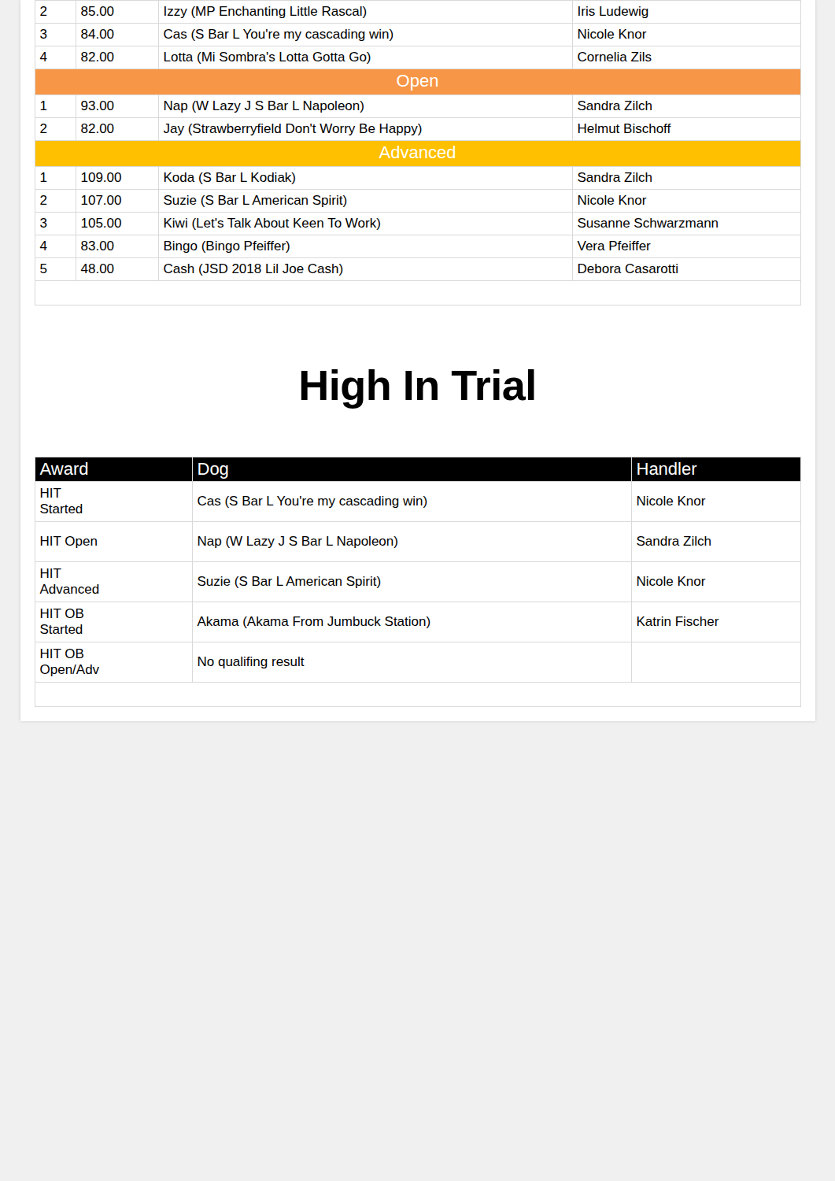| 2 | 85.00 | Izzy (MP Enchanting Little Rascal) | Iris Ludewig |
| 3 | 84.00 | Cas (S Bar L You're my cascading win) | Nicole Knor |
| 4 | 82.00 | Lotta (Mi Sombra's Lotta Gotta Go) | Cornelia Zils |
| Open |
| 1 | 93.00 | Nap (W Lazy J S Bar L Napoleon) | Sandra Zilch |
| 2 | 82.00 | Jay (Strawberryfield Don't Worry Be Happy) | Helmut Bischoff |
| Advanced |
| 1 | 109.00 | Koda (S Bar L Kodiak) | Sandra Zilch |
| 2 | 107.00 | Suzie (S Bar L American Spirit) | Nicole Knor |
| 3 | 105.00 | Kiwi (Let's Talk About Keen To Work) | Susanne Schwarzmann |
| 4 | 83.00 | Bingo (Bingo Pfeiffer) | Vera Pfeiffer |
| 5 | 48.00 | Cash (JSD 2018 Lil Joe Cash) | Debora Casarotti |
High In Trial
| Award | Dog | Handler |
| --- | --- | --- |
| HIT Started | Cas (S Bar L You're my cascading win) | Nicole Knor |
| HIT Open | Nap (W Lazy J S Bar L Napoleon) | Sandra Zilch |
| HIT Advanced | Suzie (S Bar L American Spirit) | Nicole Knor |
| HIT OB Started | Akama (Akama From Jumbuck Station) | Katrin Fischer |
| HIT OB Open/Adv | No qualifing result | |